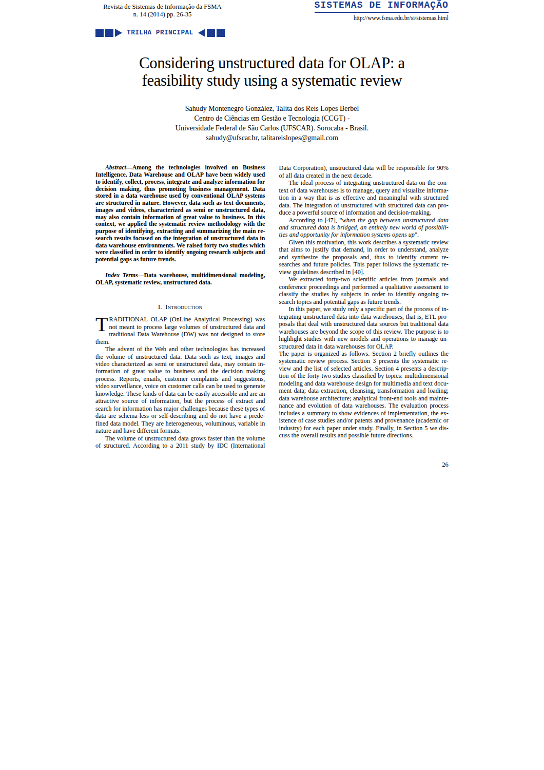Revista de Sistemas de Informação da FSMA
n. 14 (2014) pp. 26-35
SISTEMAS DE INFORMAÇÃO
http://www.fsma.edu.br/si/sistemas.html
TRILHA PRINCIPAL
Considering unstructured data for OLAP: a
feasibility study using a systematic review
Sahudy Montenegro González, Talita dos Reis Lopes Berbel
Centro de Ciências em Gestão e Tecnologia (CCGT) -
Universidade Federal de São Carlos (UFSCAR). Sorocaba - Brasil.
sahudy@ufscar.br, talitareislopes@gmail.com
Abstract—Among the technologies involved on Business Intelligence, Data Warehouse and OLAP have been widely used to identify, collect, process, integrate and analyze information for decision making, thus promoting business management. Data stored in a data warehouse used by conventional OLAP systems are structured in nature. However, data such as text documents, images and videos, characterized as semi or unstructured data, may also contain information of great value to business. In this context, we applied the systematic review methodology with the purpose of identifying, extracting and summarizing the main research results focused on the integration of unstructured data in data warehouse environments. We raised forty two studies which were classified in order to identify ongoing research subjects and potential gaps as future trends.
Index Terms—Data warehouse, multidimensional modeling, OLAP, systematic review, unstructured data.
I. Introduction
TRADITIONAL OLAP (OnLine Analytical Processing) was not meant to process large volumes of unstructured data and traditional Data Warehouse (DW) was not designed to store them.
The advent of the Web and other technologies has increased the volume of unstructured data. Data such as text, images and video characterized as semi or unstructured data, may contain information of great value to business and the decision making process. Reports, emails, customer complaints and suggestions, video surveillance, voice on customer calls can be used to generate knowledge. These kinds of data can be easily accessible and are an attractive source of information, but the process of extract and search for information has major challenges because these types of data are schema-less or self-describing and do not have a predefined data model. They are heterogeneous, voluminous, variable in nature and have different formats.
The volume of unstructured data grows faster than the volume of structured. According to a 2011 study by IDC (International Data Corporation), unstructured data will be responsible for 90% of all data created in the next decade.
The ideal process of integrating unstructured data on the context of data warehouses is to manage, query and visualize information in a way that is as effective and meaningful with structured data. The integration of unstructured with structured data can produce a powerful source of information and decision-making.
According to [47], "when the gap between unstructured data and structured data is bridged, an entirely new world of possibilities and opportunity for information systems opens up".
Given this motivation, this work describes a systematic review that aims to justify that demand, in order to understand, analyze and synthesize the proposals and, thus to identify current researches and future policies. This paper follows the systematic review guidelines described in [40].
We extracted forty-two scientific articles from journals and conference proceedings and performed a qualitative assessment to classify the studies by subjects in order to identify ongoing research topics and potential gaps as future trends.
In this paper, we study only a specific part of the process of integrating unstructured data into data warehouses, that is, ETL proposals that deal with unstructured data sources but traditional data warehouses are beyond the scope of this review. The purpose is to highlight studies with new models and operations to manage unstructured data in data warehouses for OLAP.
The paper is organized as follows. Section 2 briefly outlines the systematic review process. Section 3 presents the systematic review and the list of selected articles. Section 4 presents a description of the forty-two studies classified by topics: multidimensional modeling and data warehouse design for multimedia and text document data; data extraction, cleansing, transformation and loading; data warehouse architecture; analytical front-end tools and maintenance and evolution of data warehouses. The evaluation process includes a summary to show evidences of implementation, the existence of case studies and/or patents and provenance (academic or industry) for each paper under study. Finally, in Section 5 we discuss the overall results and possible future directions.
26